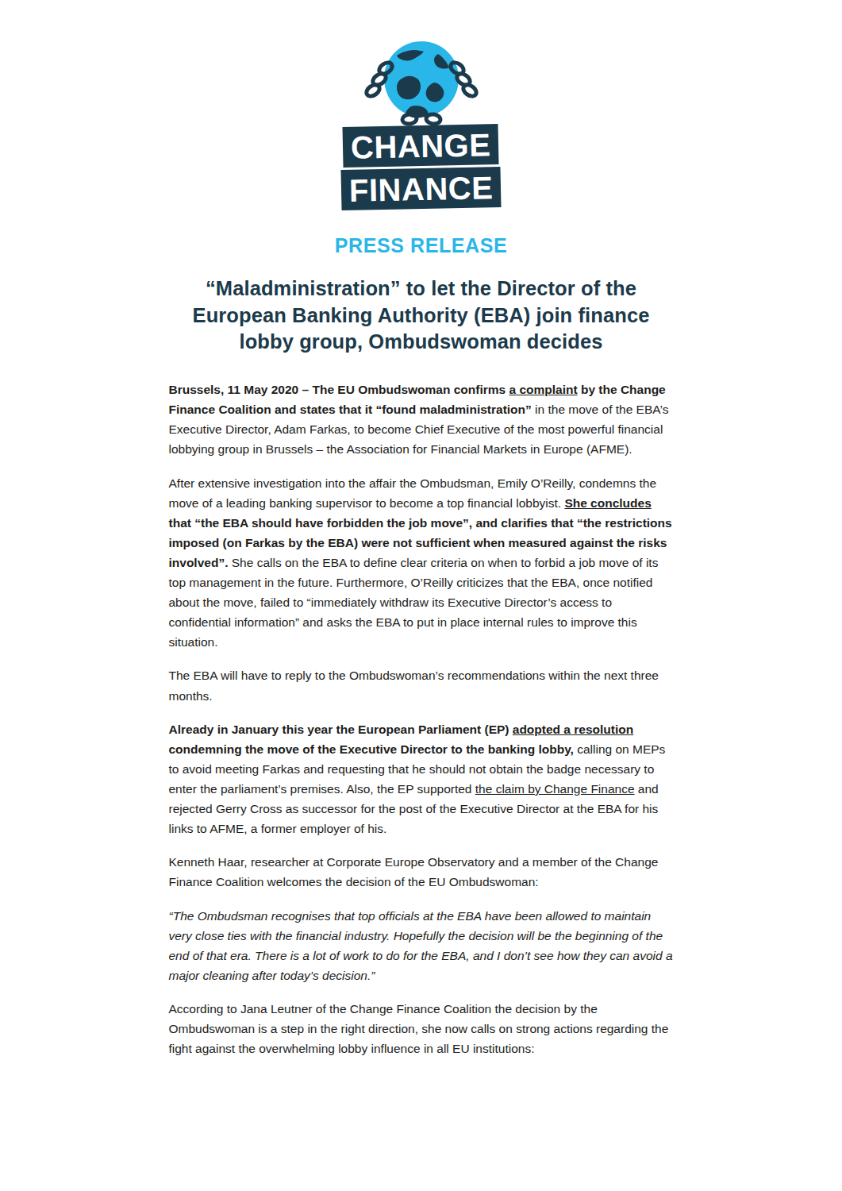Change Finance
PRESS RELEASE
“Maladministration” to let the Director of the European Banking Authority (EBA) join finance lobby group, Ombudswoman decides
Brussels, 11 May 2020 – The EU Ombudswoman confirms a complaint by the Change Finance Coalition and states that it “found maladministration” in the move of the EBA’s Executive Director, Adam Farkas, to become Chief Executive of the most powerful financial lobbying group in Brussels – the Association for Financial Markets in Europe (AFME).
After extensive investigation into the affair the Ombudsman, Emily O’Reilly, condemns the move of a leading banking supervisor to become a top financial lobbyist. She concludes that “the EBA should have forbidden the job move”, and clarifies that “the restrictions imposed (on Farkas by the EBA) were not sufficient when measured against the risks involved”. She calls on the EBA to define clear criteria on when to forbid a job move of its top management in the future. Furthermore, O’Reilly criticizes that the EBA, once notified about the move, failed to “immediately withdraw its Executive Director’s access to confidential information” and asks the EBA to put in place internal rules to improve this situation.
The EBA will have to reply to the Ombudswoman’s recommendations within the next three months.
Already in January this year the European Parliament (EP) adopted a resolution condemning the move of the Executive Director to the banking lobby, calling on MEPs to avoid meeting Farkas and requesting that he should not obtain the badge necessary to enter the parliament’s premises. Also, the EP supported the claim by Change Finance and rejected Gerry Cross as successor for the post of the Executive Director at the EBA for his links to AFME, a former employer of his.
Kenneth Haar, researcher at Corporate Europe Observatory and a member of the Change Finance Coalition welcomes the decision of the EU Ombudswoman:
“The Ombudsman recognises that top officials at the EBA have been allowed to maintain very close ties with the financial industry. Hopefully the decision will be the beginning of the end of that era. There is a lot of work to do for the EBA, and I don’t see how they can avoid a major cleaning after today’s decision.”
According to Jana Leutner of the Change Finance Coalition the decision by the Ombudswoman is a step in the right direction, she now calls on strong actions regarding the fight against the overwhelming lobby influence in all EU institutions: